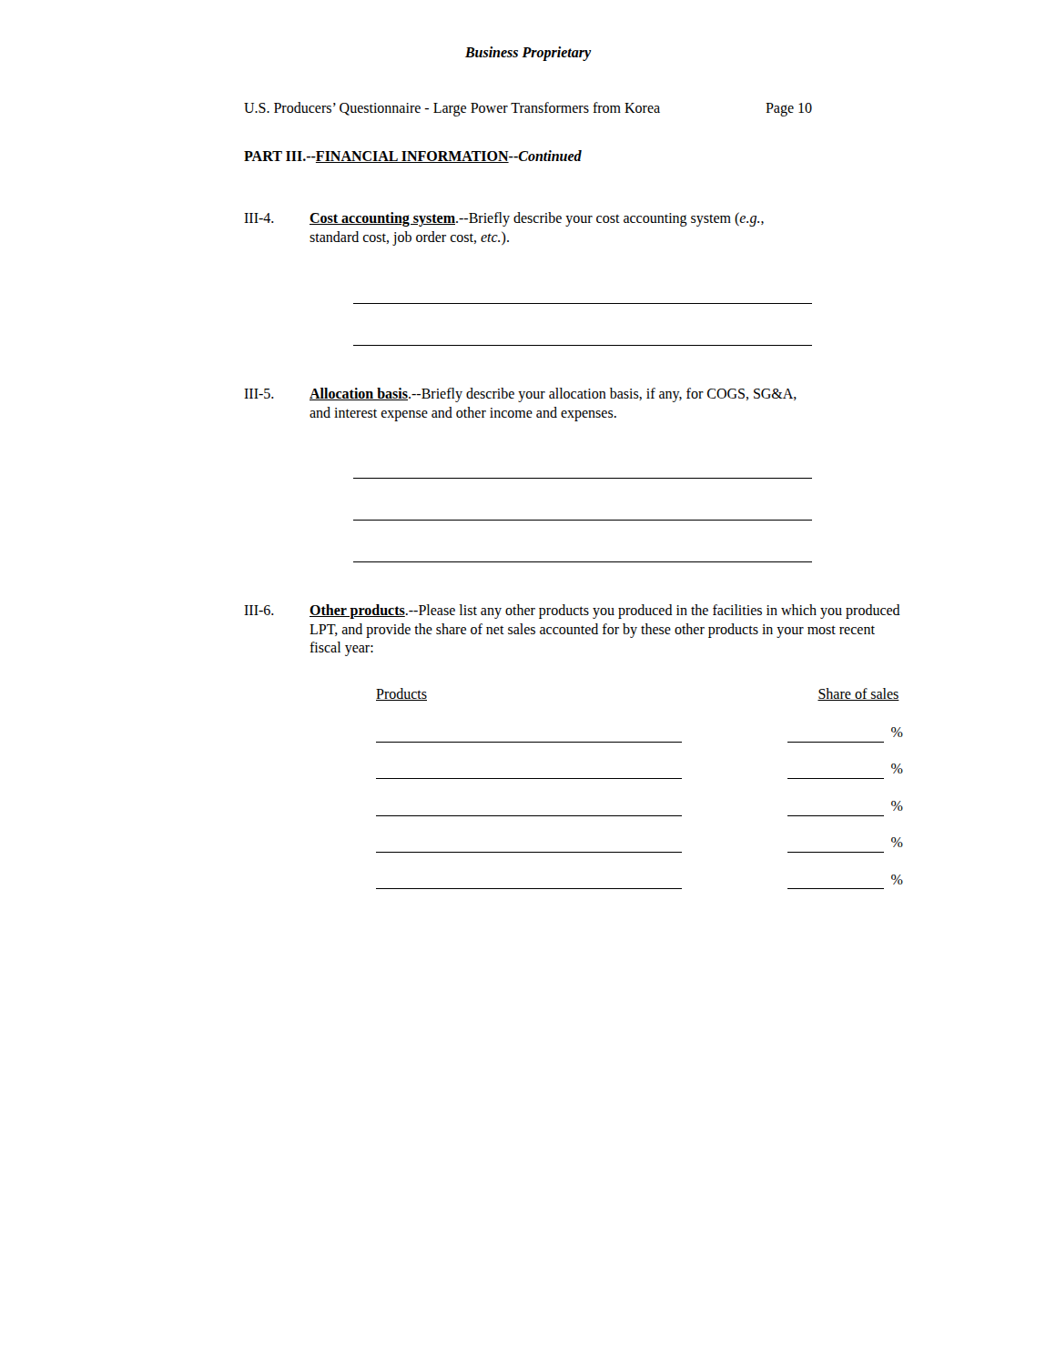Business Proprietary
U.S. Producers’ Questionnaire - Large Power Transformers from Korea Page 10
PART III.--FINANCIAL INFORMATION--Continued
III-4.
Cost accounting system.--Briefly describe your cost accounting system (e.g., standard cost, job order cost, etc.).
III-5.
Allocation basis.--Briefly describe your allocation basis, if any, for COGS, SG&A, and interest expense and other income and expenses.
III-6.
Other products.--Please list any other products you produced in the facilities in which you produced LPT, and provide the share of net sales accounted for by these other products in your most recent fiscal year:
| Products | Share of sales |
| --- | --- |
| | % |
| | % |
| | % |
| | % |
| | % |